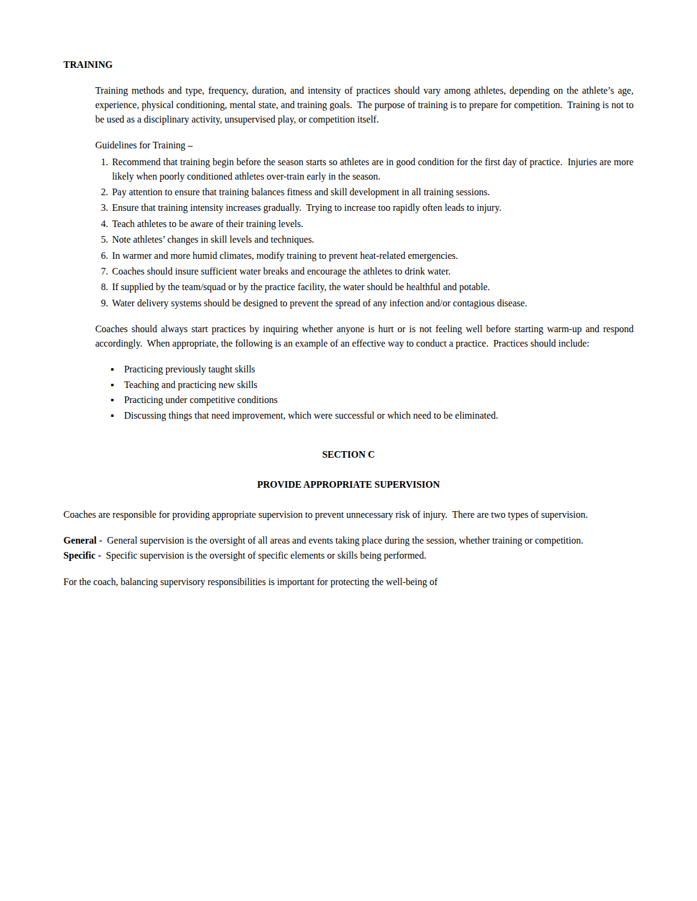TRAINING
Training methods and type, frequency, duration, and intensity of practices should vary among athletes, depending on the athlete’s age, experience, physical conditioning, mental state, and training goals. The purpose of training is to prepare for competition. Training is not to be used as a disciplinary activity, unsupervised play, or competition itself.
Guidelines for Training –
Recommend that training begin before the season starts so athletes are in good condition for the first day of practice. Injuries are more likely when poorly conditioned athletes over-train early in the season.
Pay attention to ensure that training balances fitness and skill development in all training sessions.
Ensure that training intensity increases gradually. Trying to increase too rapidly often leads to injury.
Teach athletes to be aware of their training levels.
Note athletes’ changes in skill levels and techniques.
In warmer and more humid climates, modify training to prevent heat-related emergencies.
Coaches should insure sufficient water breaks and encourage the athletes to drink water.
If supplied by the team/squad or by the practice facility, the water should be healthful and potable.
Water delivery systems should be designed to prevent the spread of any infection and/or contagious disease.
Coaches should always start practices by inquiring whether anyone is hurt or is not feeling well before starting warm-up and respond accordingly. When appropriate, the following is an example of an effective way to conduct a practice. Practices should include:
Practicing previously taught skills
Teaching and practicing new skills
Practicing under competitive conditions
Discussing things that need improvement, which were successful or which need to be eliminated.
SECTION C
PROVIDE APPROPRIATE SUPERVISION
Coaches are responsible for providing appropriate supervision to prevent unnecessary risk of injury. There are two types of supervision.
General - General supervision is the oversight of all areas and events taking place during the session, whether training or competition.
Specific - Specific supervision is the oversight of specific elements or skills being performed.
For the coach, balancing supervisory responsibilities is important for protecting the well-being of